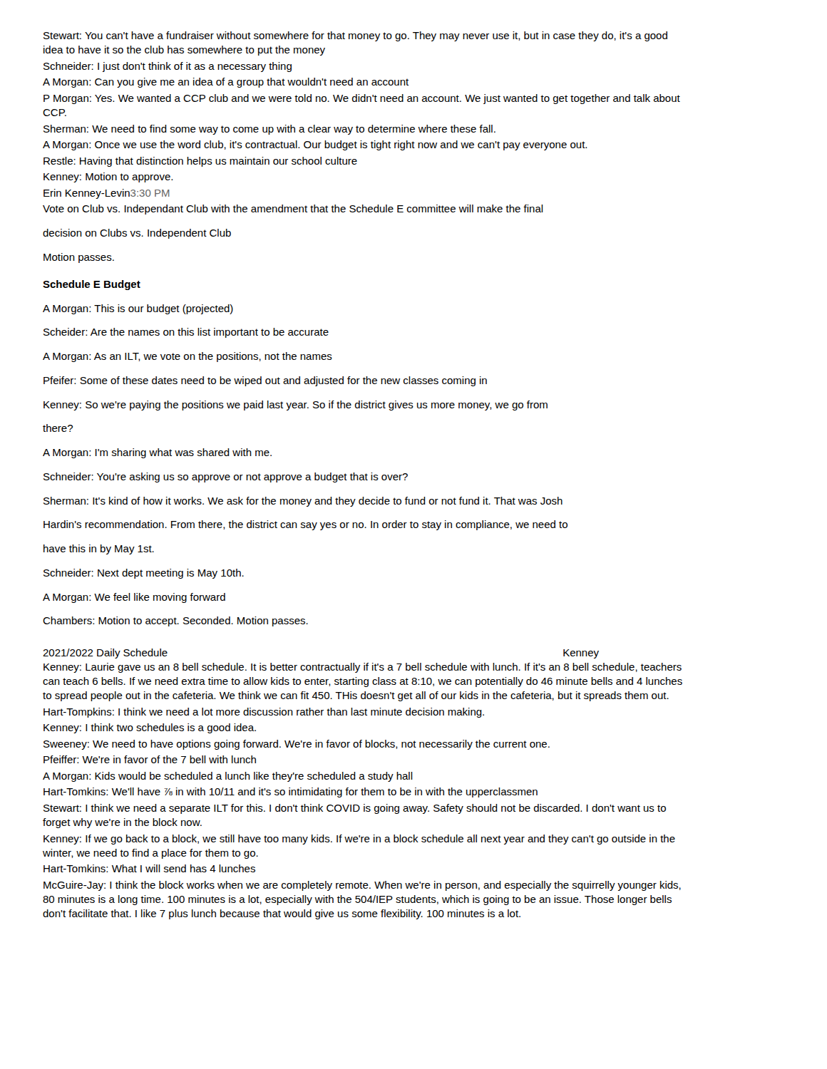Stewart: You can't have a fundraiser without somewhere for that money to go. They may never use it, but in case they do, it's a good idea to have it so the club has somewhere to put the money
Schneider: I just don't think of it as a necessary thing
A Morgan: Can you give me an idea of a group that wouldn't need an account
P Morgan: Yes. We wanted a CCP club and we were told no. We didn't need an account. We just wanted to get together and talk about CCP.
Sherman: We need to find some way to come up with a clear way to determine where these fall.
A Morgan: Once we use the word club, it's contractual. Our budget is tight right now and we can't pay everyone out.
Restle: Having that distinction helps us maintain our school culture
Kenney: Motion to approve.
Erin Kenney-Levin3:30 PM
Vote on Club vs. Independant Club with the amendment that the Schedule E committee will make the final
decision on Clubs vs. Independent Club
Motion passes.
Schedule E Budget
A Morgan: This is our budget (projected)
Scheider: Are the names on this list important to be accurate
A Morgan: As an ILT, we vote on the positions, not the names
Pfeifer: Some of these dates need to be wiped out and adjusted for the new classes coming in
Kenney: So we're paying the positions we paid last year. So if the district gives us more money, we go from
there?
A Morgan: I'm sharing what was shared with me.
Schneider: You're asking us so approve or not approve a budget that is over?
Sherman: It's kind of how it works. We ask for the money and they decide to fund or not fund it. That was Josh
Hardin's recommendation. From there, the district can say yes or no. In order to stay in compliance, we need to
have this in by May 1st.
Schneider: Next dept meeting is May 10th.
A Morgan: We feel like moving forward
Chambers: Motion to accept. Seconded. Motion passes.
2021/2022 Daily Schedule Kenney
Kenney: Laurie gave us an 8 bell schedule. It is better contractually if it's a 7 bell schedule with lunch. If it's an 8 bell schedule, teachers can teach 6 bells. If we need extra time to allow kids to enter, starting class at 8:10, we can potentially do 46 minute bells and 4 lunches to spread people out in the cafeteria. We think we can fit 450. THis doesn't get all of our kids in the cafeteria, but it spreads them out.
Hart-Tompkins: I think we need a lot more discussion rather than last minute decision making.
Kenney: I think two schedules is a good idea.
Sweeney: We need to have options going forward. We're in favor of blocks, not necessarily the current one.
Pfeiffer: We're in favor of the 7 bell with lunch
A Morgan: Kids would be scheduled a lunch like they're scheduled a study hall
Hart-Tomkins: We'll have ⅞ in with 10/11 and it's so intimidating for them to be in with the upperclassmen
Stewart: I think we need a separate ILT for this. I don't think COVID is going away. Safety should not be discarded. I don't want us to forget why we're in the block now.
Kenney: If we go back to a block, we still have too many kids. If we're in a block schedule all next year and they can't go outside in the winter, we need to find a place for them to go.
Hart-Tomkins: What I will send has 4 lunches
McGuire-Jay: I think the block works when we are completely remote. When we're in person, and especially the squirrelly younger kids, 80 minutes is a long time. 100 minutes is a lot, especially with the 504/IEP students, which is going to be an issue. Those longer bells don't facilitate that. I like 7 plus lunch because that would give us some flexibility. 100 minutes is a lot.